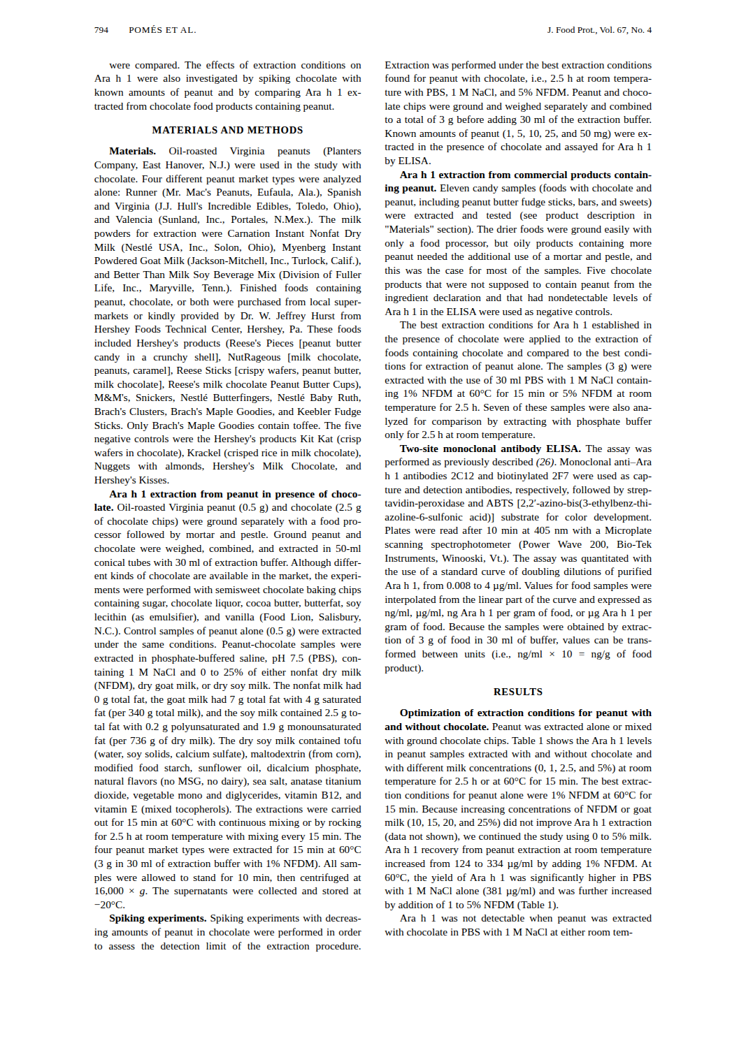794 Pomés et al. J. Food Prot., Vol. 67, No. 4
were compared. The effects of extraction conditions on Ara h 1 were also investigated by spiking chocolate with known amounts of peanut and by comparing Ara h 1 extracted from chocolate food products containing peanut.
Materials and Methods
Materials. Oil-roasted Virginia peanuts (Planters Company, East Hanover, N.J.) were used in the study with chocolate. Four different peanut market types were analyzed alone: Runner (Mr. Mac's Peanuts, Eufaula, Ala.), Spanish and Virginia (J.J. Hull's Incredible Edibles, Toledo, Ohio), and Valencia (Sunland, Inc., Portales, N.Mex.). The milk powders for extraction were Carnation Instant Nonfat Dry Milk (Nestlé USA, Inc., Solon, Ohio), Myenberg Instant Powdered Goat Milk (Jackson-Mitchell, Inc., Turlock, Calif.), and Better Than Milk Soy Beverage Mix (Division of Fuller Life, Inc., Maryville, Tenn.). Finished foods containing peanut, chocolate, or both were purchased from local supermarkets or kindly provided by Dr. W. Jeffrey Hurst from Hershey Foods Technical Center, Hershey, Pa. These foods included Hershey's products (Reese's Pieces [peanut butter candy in a crunchy shell], NutRageous [milk chocolate, peanuts, caramel], Reese Sticks [crispy wafers, peanut butter, milk chocolate], Reese's milk chocolate Peanut Butter Cups), M&M's, Snickers, Nestlé Butterfingers, Nestlé Baby Ruth, Brach's Clusters, Brach's Maple Goodies, and Keebler Fudge Sticks. Only Brach's Maple Goodies contain toffee. The five negative controls were the Hershey's products Kit Kat (crisp wafers in chocolate), Krackel (crisped rice in milk chocolate), Nuggets with almonds, Hershey's Milk Chocolate, and Hershey's Kisses.
Ara h 1 extraction from peanut in presence of chocolate. Oil-roasted Virginia peanut (0.5 g) and chocolate (2.5 g of chocolate chips) were ground separately with a food processor followed by mortar and pestle. Ground peanut and chocolate were weighed, combined, and extracted in 50-ml conical tubes with 30 ml of extraction buffer. Although different kinds of chocolate are available in the market, the experiments were performed with semisweet chocolate baking chips containing sugar, chocolate liquor, cocoa butter, butterfat, soy lecithin (as emulsifier), and vanilla (Food Lion, Salisbury, N.C.). Control samples of peanut alone (0.5 g) were extracted under the same conditions. Peanut-chocolate samples were extracted in phosphate-buffered saline, pH 7.5 (PBS), containing 1 M NaCl and 0 to 25% of either nonfat dry milk (NFDM), dry goat milk, or dry soy milk. The nonfat milk had 0 g total fat, the goat milk had 7 g total fat with 4 g saturated fat (per 340 g total milk), and the soy milk contained 2.5 g total fat with 0.2 g polyunsaturated and 1.9 g monounsaturated fat (per 736 g of dry milk). The dry soy milk contained tofu (water, soy solids, calcium sulfate), maltodextrin (from corn), modified food starch, sunflower oil, dicalcium phosphate, natural flavors (no MSG, no dairy), sea salt, anatase titanium dioxide, vegetable mono and diglycerides, vitamin B12, and vitamin E (mixed tocopherols). The extractions were carried out for 15 min at 60°C with continuous mixing or by rocking for 2.5 h at room temperature with mixing every 15 min. The four peanut market types were extracted for 15 min at 60°C (3 g in 30 ml of extraction buffer with 1% NFDM). All samples were allowed to stand for 10 min, then centrifuged at 16,000 × g. The supernatants were collected and stored at −20°C.
Spiking experiments. Spiking experiments with decreasing amounts of peanut in chocolate were performed in order to assess the detection limit of the extraction procedure. Extraction was performed under the best extraction conditions found for peanut with chocolate, i.e., 2.5 h at room temperature with PBS, 1 M NaCl, and 5% NFDM. Peanut and chocolate chips were ground and weighed separately and combined to a total of 3 g before adding 30 ml of the extraction buffer. Known amounts of peanut (1, 5, 10, 25, and 50 mg) were extracted in the presence of chocolate and assayed for Ara h 1 by ELISA.
Ara h 1 extraction from commercial products containing peanut. Eleven candy samples (foods with chocolate and peanut, including peanut butter fudge sticks, bars, and sweets) were extracted and tested (see product description in "Materials" section). The drier foods were ground easily with only a food processor, but oily products containing more peanut needed the additional use of a mortar and pestle, and this was the case for most of the samples. Five chocolate products that were not supposed to contain peanut from the ingredient declaration and that had nondetectable levels of Ara h 1 in the ELISA were used as negative controls.
The best extraction conditions for Ara h 1 established in the presence of chocolate were applied to the extraction of foods containing chocolate and compared to the best conditions for extraction of peanut alone. The samples (3 g) were extracted with the use of 30 ml PBS with 1 M NaCl containing 1% NFDM at 60°C for 15 min or 5% NFDM at room temperature for 2.5 h. Seven of these samples were also analyzed for comparison by extracting with phosphate buffer only for 2.5 h at room temperature.
Two-site monoclonal antibody ELISA. The assay was performed as previously described (26). Monoclonal anti–Ara h 1 antibodies 2C12 and biotinylated 2F7 were used as capture and detection antibodies, respectively, followed by streptavidin-peroxidase and ABTS [2,2′-azino-bis(3-ethylbenz-thiazoline-6-sulfonic acid)] substrate for color development. Plates were read after 10 min at 405 nm with a Microplate scanning spectrophotometer (Power Wave 200, Bio-Tek Instruments, Winooski, Vt.). The assay was quantitated with the use of a standard curve of doubling dilutions of purified Ara h 1, from 0.008 to 4 µg/ml. Values for food samples were interpolated from the linear part of the curve and expressed as ng/ml, µg/ml, ng Ara h 1 per gram of food, or µg Ara h 1 per gram of food. Because the samples were obtained by extraction of 3 g of food in 30 ml of buffer, values can be transformed between units (i.e., ng/ml × 10 = ng/g of food product).
Results
Optimization of extraction conditions for peanut with and without chocolate. Peanut was extracted alone or mixed with ground chocolate chips. Table 1 shows the Ara h 1 levels in peanut samples extracted with and without chocolate and with different milk concentrations (0, 1, 2.5, and 5%) at room temperature for 2.5 h or at 60°C for 15 min. The best extraction conditions for peanut alone were 1% NFDM at 60°C for 15 min. Because increasing concentrations of NFDM or goat milk (10, 15, 20, and 25%) did not improve Ara h 1 extraction (data not shown), we continued the study using 0 to 5% milk. Ara h 1 recovery from peanut extraction at room temperature increased from 124 to 334 µg/ml by adding 1% NFDM. At 60°C, the yield of Ara h 1 was significantly higher in PBS with 1 M NaCl alone (381 µg/ml) and was further increased by addition of 1 to 5% NFDM (Table 1).
Ara h 1 was not detectable when peanut was extracted with chocolate in PBS with 1 M NaCl at either room tem-